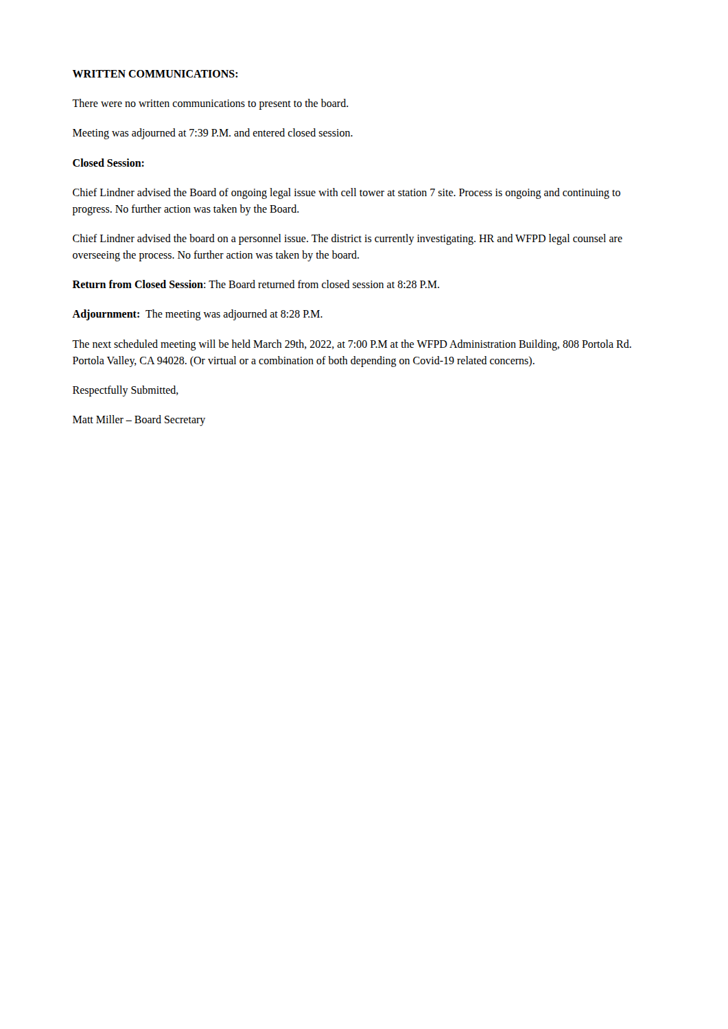WRITTEN COMMUNICATIONS:
There were no written communications to present to the board.
Meeting was adjourned at 7:39 P.M. and entered closed session.
Closed Session:
Chief Lindner advised the Board of ongoing legal issue with cell tower at station 7 site. Process is ongoing and continuing to progress. No further action was taken by the Board.
Chief Lindner advised the board on a personnel issue. The district is currently investigating. HR and WFPD legal counsel are overseeing the process. No further action was taken by the board.
Return from Closed Session: The Board returned from closed session at 8:28 P.M.
Adjournment: The meeting was adjourned at 8:28 P.M.
The next scheduled meeting will be held March 29th, 2022, at 7:00 P.M at the WFPD Administration Building, 808 Portola Rd. Portola Valley, CA 94028. (Or virtual or a combination of both depending on Covid-19 related concerns).
Respectfully Submitted,
Matt Miller – Board Secretary